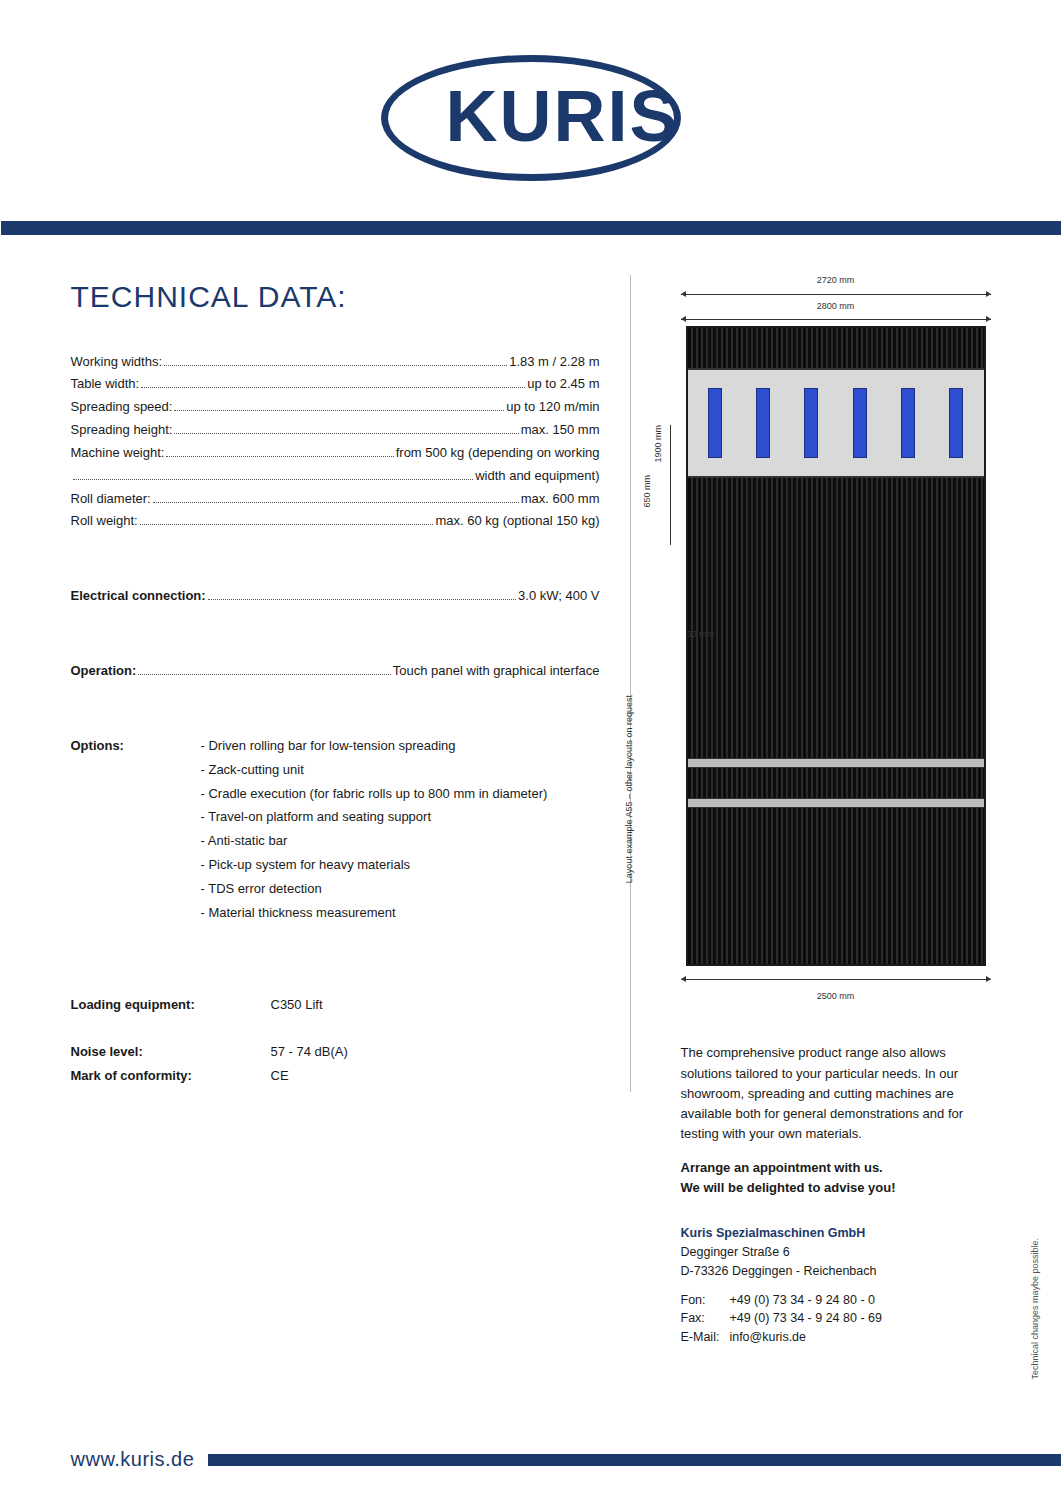KURIS
TECHNICAL DATA:
Working widths:
1.83 m / 2.28 m
Table width:
up to 2.45 m
Spreading speed:
up to 120 m/min
Spreading height:
max. 150 mm
Machine weight:
from 500 kg (depending on working
width and equipment)
Roll diameter:
max. 600 mm
Roll weight:
max. 60 kg (optional 150 kg)
Electrical connection:
3.0 kW; 400 V
Operation:
Touch panel with graphical interface
Options:
Driven rolling bar for low-tension spreading
Zack-cutting unit
Cradle execution (for fabric rolls up to 800 mm in diameter)
Travel-on platform and seating support
Anti-static bar
Pick-up system for heavy materials
TDS error detection
Material thickness measurement
Loading equipment:
C350 Lift
Noise level:
57 - 74 dB(A)
Mark of conformity:
CE
2720 mm
2800 mm
145 mm
550 mm
1900 mm
650 mm
Layout example A55 – other layouts on request
2500 mm
The comprehensive product range also allows solutions tailored to your particular needs. In our showroom, spreading and cutting machines are available both for general demonstrations and for testing with your own materials.
Arrange an appointment with us.
We will be delighted to advise you!
Kuris Spezialmaschinen GmbH
Degginger Straße 6
D-73326 Deggingen - Reichenbach
| Fon: | +49 (0) 73 34 - 9 24 80 - 0 |
| Fax: | +49 (0) 73 34 - 9 24 80 - 69 |
| E-Mail: | info@kuris.de |
Technical changes maybe possible.
www.kuris.de